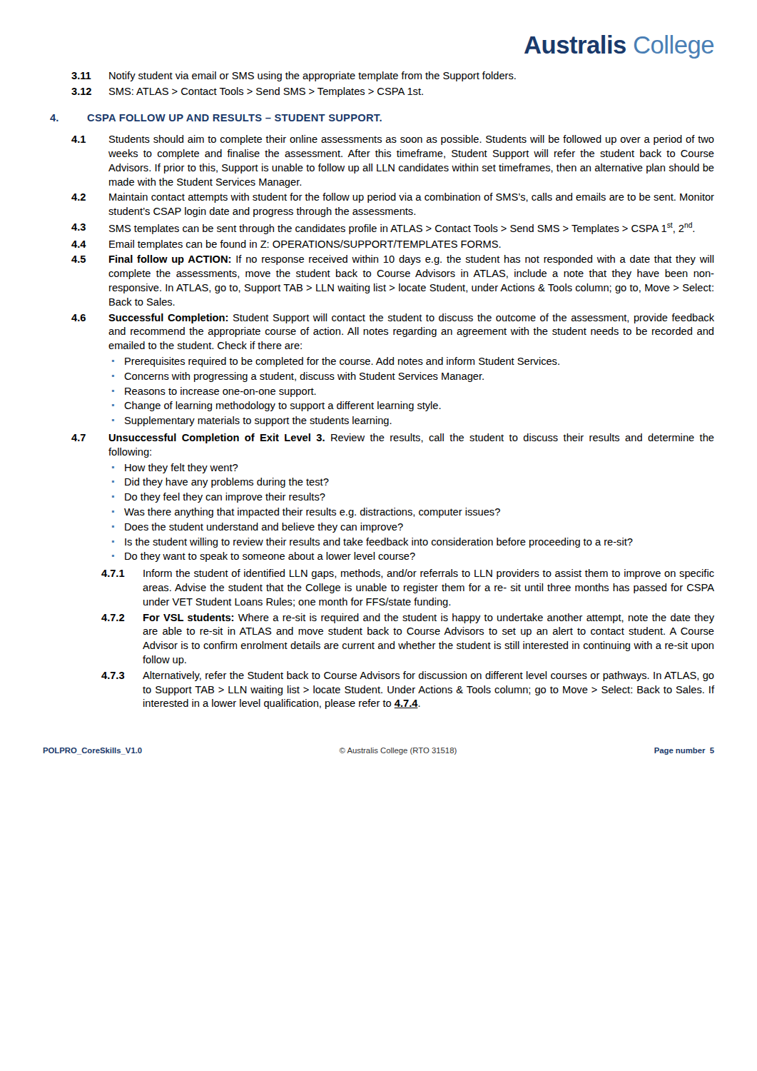Australis College
3.11
Notify student via email or SMS using the appropriate template from the Support folders.
3.12
SMS: ATLAS > Contact Tools > Send SMS > Templates > CSPA 1st.
4.
CSPA FOLLOW UP AND RESULTS – STUDENT SUPPORT.
4.1
Students should aim to complete their online assessments as soon as possible. Students will be followed up over a period of two weeks to complete and finalise the assessment. After this timeframe, Student Support will refer the student back to Course Advisors. If prior to this, Support is unable to follow up all LLN candidates within set timeframes, then an alternative plan should be made with the Student Services Manager.
4.2
Maintain contact attempts with student for the follow up period via a combination of SMS’s, calls and emails are to be sent. Monitor student’s CSAP login date and progress through the assessments.
4.3
SMS templates can be sent through the candidates profile in ATLAS > Contact Tools > Send SMS > Templates > CSPA 1st, 2nd.
4.4
Email templates can be found in Z: OPERATIONS/SUPPORT/TEMPLATES FORMS.
4.5
Final follow up ACTION: If no response received within 10 days e.g. the student has not responded with a date that they will complete the assessments, move the student back to Course Advisors in ATLAS, include a note that they have been non-responsive. In ATLAS, go to, Support TAB > LLN waiting list > locate Student, under Actions & Tools column; go to, Move > Select: Back to Sales.
4.6
Successful Completion: Student Support will contact the student to discuss the outcome of the assessment, provide feedback and recommend the appropriate course of action. All notes regarding an agreement with the student needs to be recorded and emailed to the student. Check if there are:
Prerequisites required to be completed for the course. Add notes and inform Student Services.
Concerns with progressing a student, discuss with Student Services Manager.
Reasons to increase one-on-one support.
Change of learning methodology to support a different learning style.
Supplementary materials to support the students learning.
4.7
Unsuccessful Completion of Exit Level 3. Review the results, call the student to discuss their results and determine the following:
How they felt they went?
Did they have any problems during the test?
Do they feel they can improve their results?
Was there anything that impacted their results e.g. distractions, computer issues?
Does the student understand and believe they can improve?
Is the student willing to review their results and take feedback into consideration before proceeding to a re-sit?
Do they want to speak to someone about a lower level course?
4.7.1
Inform the student of identified LLN gaps, methods, and/or referrals to LLN providers to assist them to improve on specific areas. Advise the student that the College is unable to register them for a re- sit until three months has passed for CSPA under VET Student Loans Rules; one month for FFS/state funding.
4.7.2
For VSL students: Where a re-sit is required and the student is happy to undertake another attempt, note the date they are able to re-sit in ATLAS and move student back to Course Advisors to set up an alert to contact student. A Course Advisor is to confirm enrolment details are current and whether the student is still interested in continuing with a re-sit upon follow up.
4.7.3
Alternatively, refer the Student back to Course Advisors for discussion on different level courses or pathways. In ATLAS, go to Support TAB > LLN waiting list > locate Student. Under Actions & Tools column; go to Move > Select: Back to Sales. If interested in a lower level qualification, please refer to 4.7.4.
POLPRO_CoreSkills_V1.0
© Australis College (RTO 31518)
Page number 5